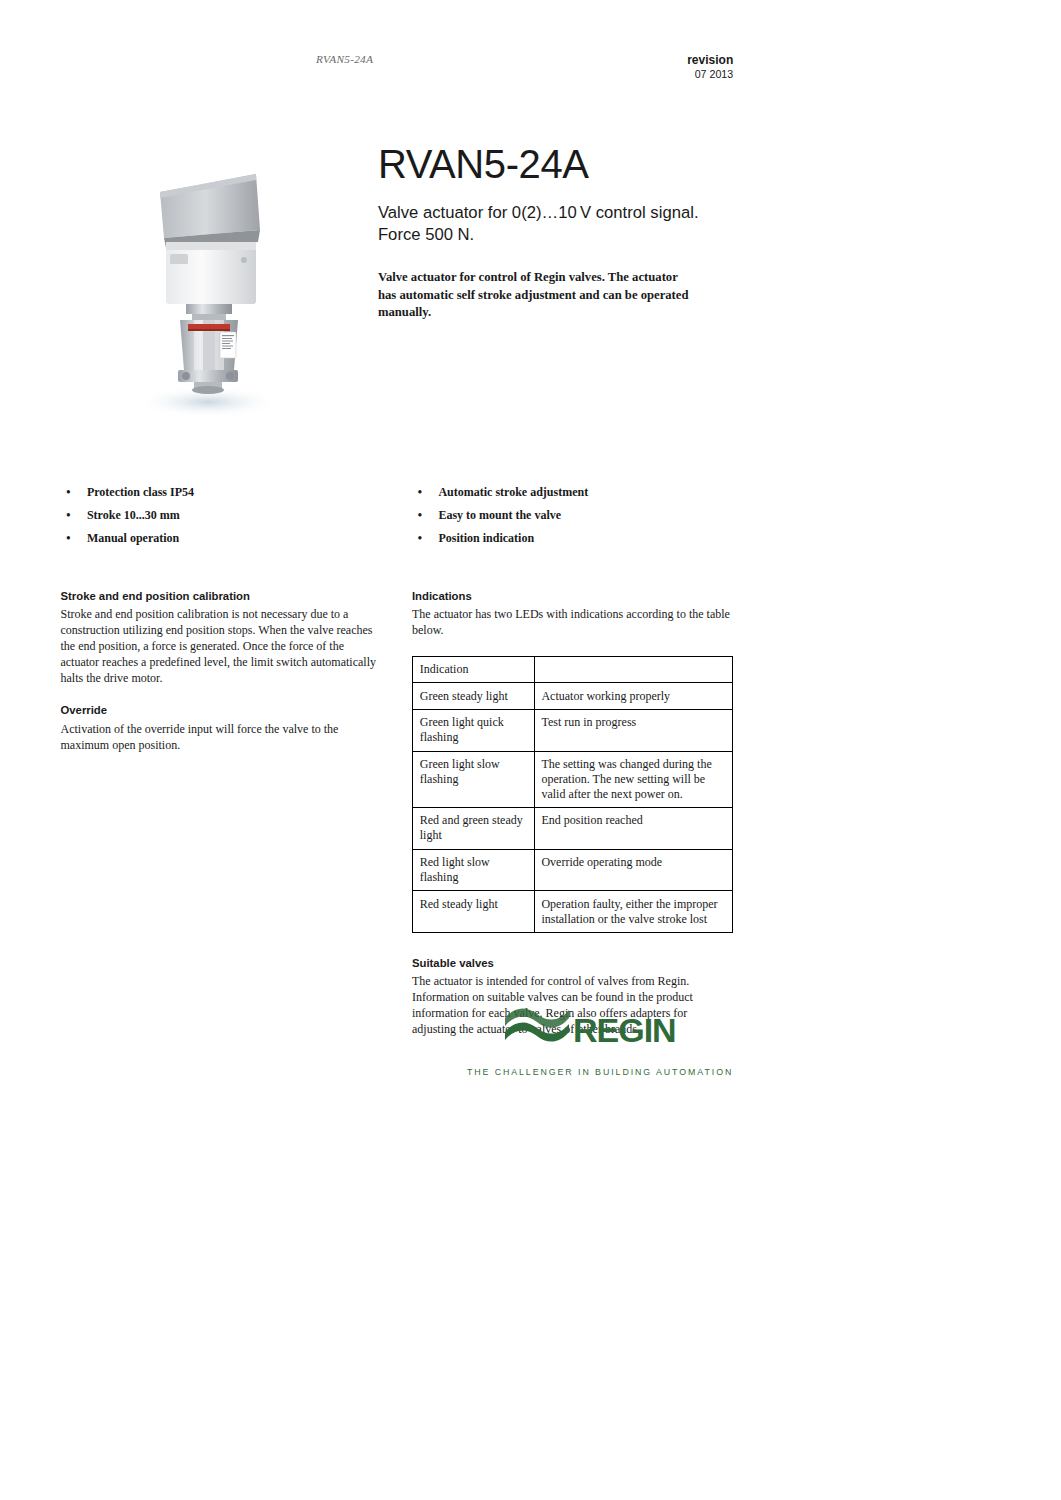RVAN5-24A
revision 07 2013
RVAN5-24A
Valve actuator for 0(2)…10 V control signal.
Force 500 N.
Valve actuator for control of Regin valves. The actuator has automatic self stroke adjustment and can be operated manually.
Protection class IP54
Stroke 10...30 mm
Manual operation
Automatic stroke adjustment
Easy to mount the valve
Position indication
Stroke and end position calibration
Stroke and end position calibration is not necessary due to a construction utilizing end position stops. When the valve reaches the end position, a force is generated. Once the force of the actuator reaches a predefined level, the limit switch automatically halts the drive motor.
Override
Activation of the override input will force the valve to the maximum open position.
Indications
The actuator has two LEDs with indications according to the table below.
| Indication | |
| --- | --- |
| Green steady light | Actuator working properly |
| Green light quick flashing | Test run in progress |
| Green light slow flashing | The setting was changed during the operation. The new setting will be valid after the next power on. |
| Red and green steady light | End position reached |
| Red light slow flashing | Override operating mode |
| Red steady light | Operation faulty, either the improper installation or the valve stroke lost |
Suitable valves
The actuator is intended for control of valves from Regin. Information on suitable valves can be found in the product information for each valve. Regin also offers adapters for adjusting the actuator to valves of other brands.
REGIN
The Challenger in Building Automation